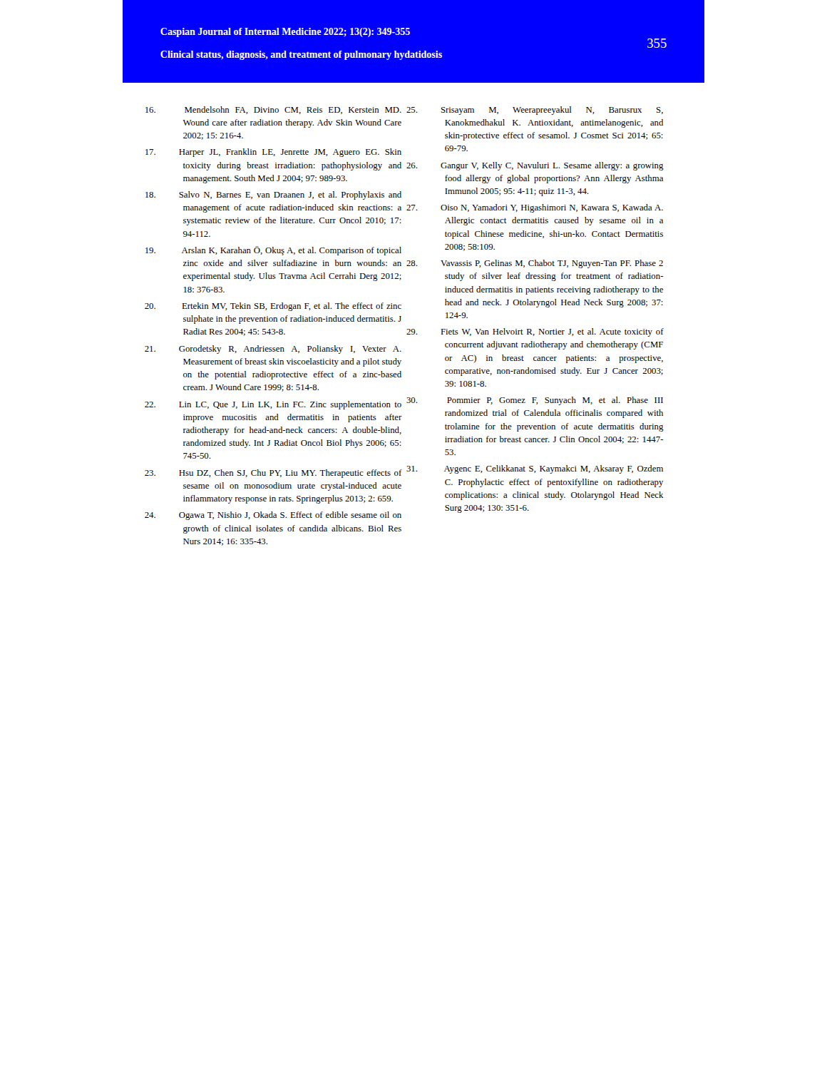355
Caspian Journal of Internal Medicine 2022; 13(2): 349-355
Clinical status, diagnosis, and treatment of pulmonary hydatidosis
16. Mendelsohn FA, Divino CM, Reis ED, Kerstein MD. Wound care after radiation therapy. Adv Skin Wound Care 2002; 15: 216-4.
17. Harper JL, Franklin LE, Jenrette JM, Aguero EG. Skin toxicity during breast irradiation: pathophysiology and management. South Med J 2004; 97: 989-93.
18. Salvo N, Barnes E, van Draanen J, et al. Prophylaxis and management of acute radiation-induced skin reactions: a systematic review of the literature. Curr Oncol 2010; 17: 94-112.
19. Arslan K, Karahan Ö, Okuş A, et al. Comparison of topical zinc oxide and silver sulfadiazine in burn wounds: an experimental study. Ulus Travma Acil Cerrahi Derg 2012; 18: 376-83.
20. Ertekin MV, Tekin SB, Erdogan F, et al. The effect of zinc sulphate in the prevention of radiation-induced dermatitis. J Radiat Res 2004; 45: 543-8.
21. Gorodetsky R, Andriessen A, Poliansky I, Vexter A. Measurement of breast skin viscoelasticity and a pilot study on the potential radioprotective effect of a zinc-based cream. J Wound Care 1999; 8: 514-8.
22. Lin LC, Que J, Lin LK, Lin FC. Zinc supplementation to improve mucositis and dermatitis in patients after radiotherapy for head-and-neck cancers: A double-blind, randomized study. Int J Radiat Oncol Biol Phys 2006; 65: 745-50.
23. Hsu DZ, Chen SJ, Chu PY, Liu MY. Therapeutic effects of sesame oil on monosodium urate crystal-induced acute inflammatory response in rats. Springerplus 2013; 2: 659.
24. Ogawa T, Nishio J, Okada S. Effect of edible sesame oil on growth of clinical isolates of candida albicans. Biol Res Nurs 2014; 16: 335-43.
25. Srisayam M, Weerapreeyakul N, Barusrux S, Kanokmedhakul K. Antioxidant, antimelanogenic, and skin-protective effect of sesamol. J Cosmet Sci 2014; 65: 69-79.
26. Gangur V, Kelly C, Navuluri L. Sesame allergy: a growing food allergy of global proportions? Ann Allergy Asthma Immunol 2005; 95: 4-11; quiz 11-3, 44.
27. Oiso N, Yamadori Y, Higashimori N, Kawara S, Kawada A. Allergic contact dermatitis caused by sesame oil in a topical Chinese medicine, shi-un-ko. Contact Dermatitis 2008; 58:109.
28. Vavassis P, Gelinas M, Chabot TJ, Nguyen-Tan PF. Phase 2 study of silver leaf dressing for treatment of radiation-induced dermatitis in patients receiving radiotherapy to the head and neck. J Otolaryngol Head Neck Surg 2008; 37: 124-9.
29. Fiets W, Van Helvoirt R, Nortier J, et al. Acute toxicity of concurrent adjuvant radiotherapy and chemotherapy (CMF or AC) in breast cancer patients: a prospective, comparative, non-randomised study. Eur J Cancer 2003; 39: 1081-8.
30. Pommier P, Gomez F, Sunyach M, et al. Phase III randomized trial of Calendula officinalis compared with trolamine for the prevention of acute dermatitis during irradiation for breast cancer. J Clin Oncol 2004; 22: 1447-53.
31. Aygenc E, Celikkanat S, Kaymakci M, Aksaray F, Ozdem C. Prophylactic effect of pentoxifylline on radiotherapy complications: a clinical study. Otolaryngol Head Neck Surg 2004; 130: 351-6.